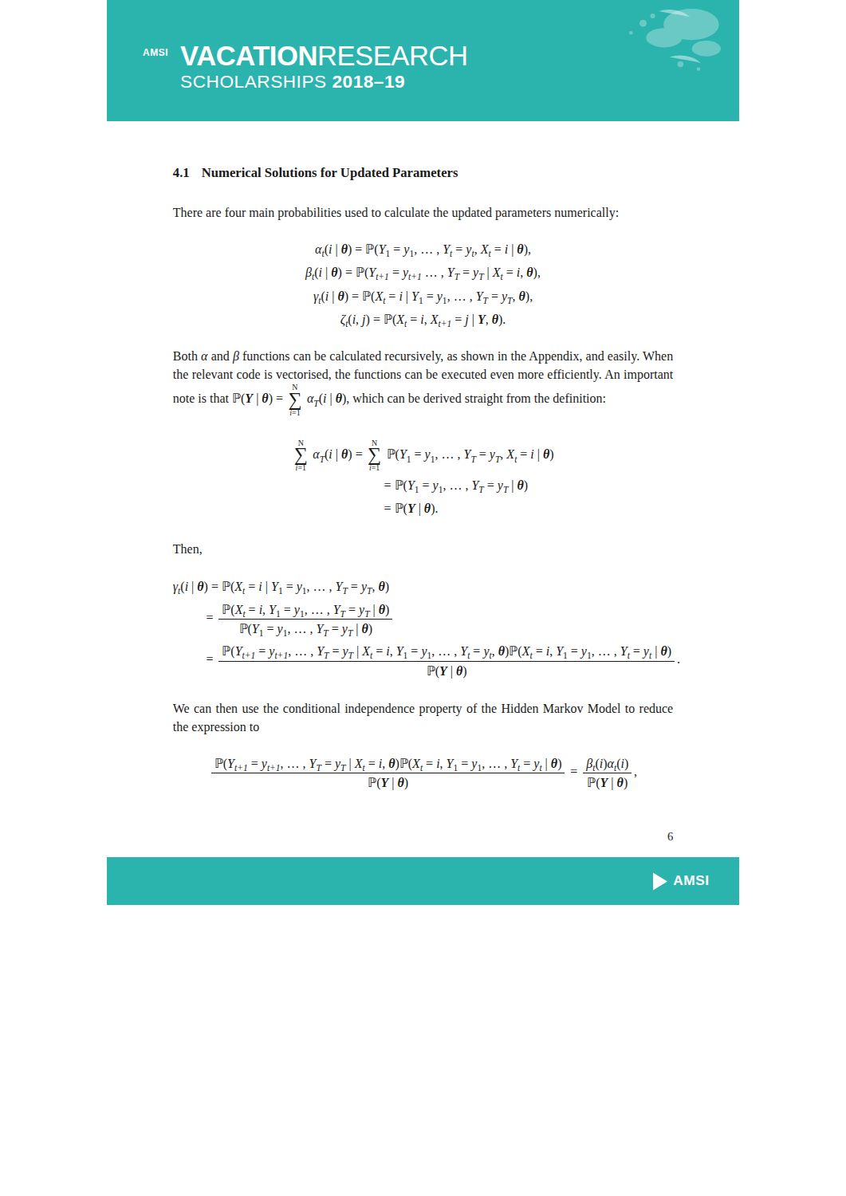AMSI
VACATIONRESEARCH
SCHOLARSHIPS 2018–19
4.1 Numerical Solutions for Updated Parameters
There are four main probabilities used to calculate the updated parameters numerically:
αt(i | θ) = ℙ(Y1 = y1, … , Yt = yt, Xt = i | θ),
βt(i | θ) = ℙ(Yt+1 = yt+1 … , YT = yT | Xt = i, θ),
γt(i | θ) = ℙ(Xt = i | Y1 = y1, … , YT = yT, θ),
ζt(i, j) = ℙ(Xt = i, Xt+1 = j | Y, θ).
Both α and β functions can be calculated recursively, as shown in the Appendix, and easily. When the relevant code is vectorised, the functions can be executed even more efficiently. An important note is that ℙ(Y | θ) = N∑i=1 αT(i | θ), which can be derived straight from the definition:
N∑i=1 αT(i | θ) = N∑i=1 ℙ(Y1 = y1, … , YT = yT, Xt = i | θ) = ℙ(Y1 = y1, … , YT = yT | θ) = ℙ(Y | θ).
Then,
γt(i | θ) = ℙ(Xt = i | Y1 = y1, … , YT = yT, θ) = ℙ(Xt = i, Y1 = y1, … , YT = yT | θ) ℙ(Y1 = y1, … , YT = yT | θ) = ℙ(Yt+1 = yt+1, … , YT = yT | Xt = i, Y1 = y1, … , Yt = yt, θ)ℙ(Xt = i, Y1 = y1, … , Yt = yt | θ) ℙ(Y | θ) .
We can then use the conditional independence property of the Hidden Markov Model to reduce the expression to
ℙ(Yt+1 = yt+1, … , YT = yT | Xt = i, θ)ℙ(Xt = i, Y1 = y1, … , Yt = yt | θ) ℙ(Y | θ) = βt(i)αt(i) ℙ(Y | θ) ,
6
AMSI